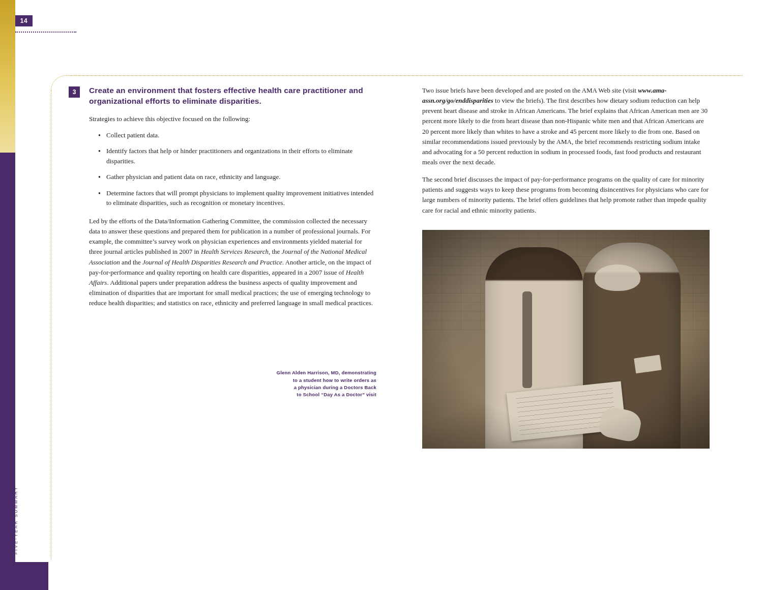14
Five-Year Summary
3
Create an environment that fosters effective health care practitioner and organizational efforts to eliminate disparities.
Strategies to achieve this objective focused on the following:
Collect patient data.
Identify factors that help or hinder practitioners and organizations in their efforts to eliminate disparities.
Gather physician and patient data on race, ethnicity and language.
Determine factors that will prompt physicians to implement quality improvement initiatives intended to eliminate disparities, such as recognition or monetary incentives.
Led by the efforts of the Data/Information Gathering Committee, the commission collected the necessary data to answer these questions and prepared them for publication in a number of professional journals. For example, the committee’s survey work on physician experiences and environments yielded material for three journal articles published in 2007 in Health Services Research, the Journal of the National Medical Association and the Journal of Health Disparities Research and Practice. Another article, on the impact of pay-for-performance and quality reporting on health care disparities, appeared in a 2007 issue of Health Affairs. Additional papers under preparation address the business aspects of quality improvement and elimination of disparities that are important for small medical practices; the use of emerging technology to reduce health disparities; and statistics on race, ethnicity and preferred language in small medical practices.
Glenn Alden Harrison, MD, demonstrating
to a student how to write orders as
a physician during a Doctors Back
to School “Day As a Doctor” visit
Two issue briefs have been developed and are posted on the AMA Web site (visit www.ama-assn.org/go/enddisparities to view the briefs). The first describes how dietary sodium reduction can help prevent heart disease and stroke in African Americans. The brief explains that African American men are 30 percent more likely to die from heart disease than non-Hispanic white men and that African Americans are 20 percent more likely than whites to have a stroke and 45 percent more likely to die from one. Based on similar recommendations issued previously by the AMA, the brief recommends restricting sodium intake and advocating for a 50 percent reduction in sodium in processed foods, fast food products and restaurant meals over the next decade.
The second brief discusses the impact of pay-for-performance programs on the quality of care for minority patients and suggests ways to keep these programs from becoming disincentives for physicians who care for large numbers of minority patients. The brief offers guidelines that help promote rather than impede quality care for racial and ethnic minority patients.